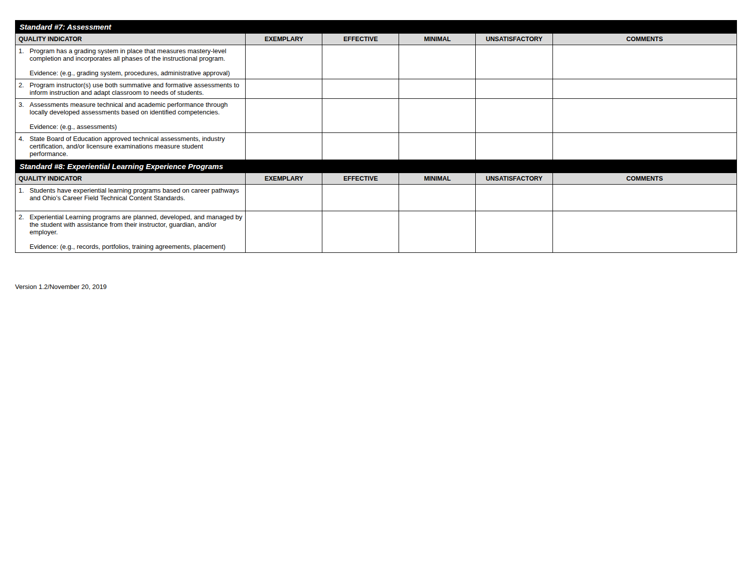| Standard #7: Assessment |
| QUALITY INDICATOR | EXEMPLARY | EFFECTIVE | MINIMAL | UNSATISFACTORY | COMMENTS |
| 1. Program has a grading system in place that measures mastery-level completion and incorporates all phases of the instructional program. Evidence: (e.g., grading system, procedures, administrative approval) | | | | | |
| 2. Program instructor(s) use both summative and formative assessments to inform instruction and adapt classroom to needs of students. | | | | | |
| 3. Assessments measure technical and academic performance through locally developed assessments based on identified competencies. Evidence: (e.g., assessments) | | | | | |
| 4. State Board of Education approved technical assessments, industry certification, and/or licensure examinations measure student performance. | | | | | |
| Standard #8: Experiential Learning Experience Programs |
| QUALITY INDICATOR | EXEMPLARY | EFFECTIVE | MINIMAL | UNSATISFACTORY | COMMENTS |
| 1. Students have experiential learning programs based on career pathways and Ohio’s Career Field Technical Content Standards. | | | | | |
| 2. Experiential Learning programs are planned, developed, and managed by the student with assistance from their instructor, guardian, and/or employer. Evidence: (e.g., records, portfolios, training agreements, placement) | | | | | |
Version 1.2/November 20, 2019